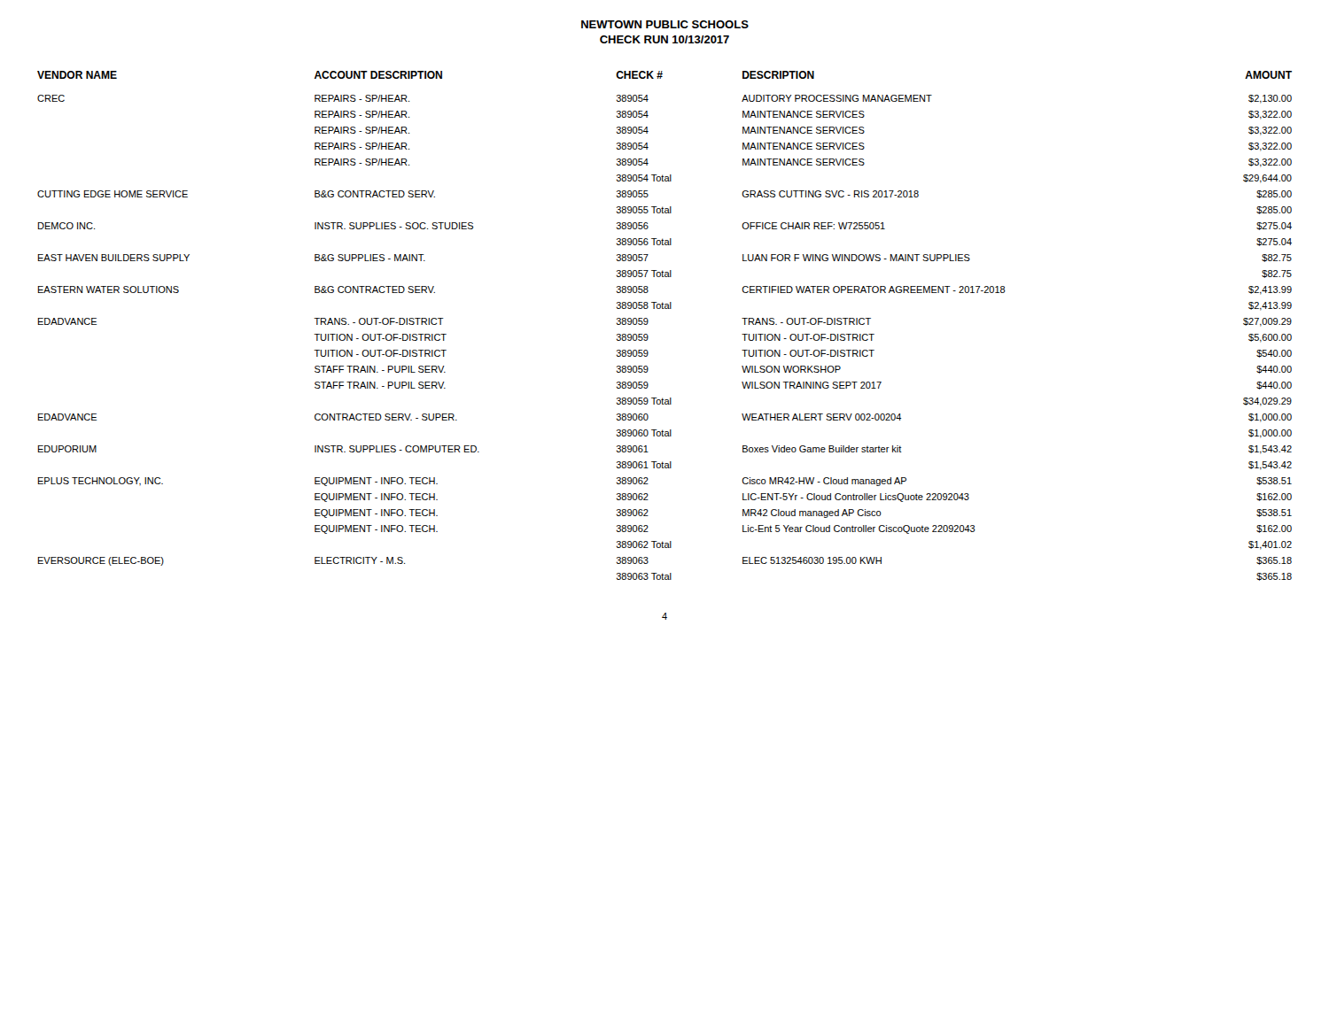NEWTOWN PUBLIC SCHOOLS
CHECK RUN 10/13/2017
| VENDOR NAME | ACCOUNT DESCRIPTION | CHECK # | DESCRIPTION | AMOUNT |
| --- | --- | --- | --- | --- |
| CREC | REPAIRS - SP/HEAR. | 389054 | AUDITORY PROCESSING MANAGEMENT | $2,130.00 |
| | REPAIRS - SP/HEAR. | 389054 | MAINTENANCE SERVICES | $3,322.00 |
| | REPAIRS - SP/HEAR. | 389054 | MAINTENANCE SERVICES | $3,322.00 |
| | REPAIRS - SP/HEAR. | 389054 | MAINTENANCE SERVICES | $3,322.00 |
| | REPAIRS - SP/HEAR. | 389054 | MAINTENANCE SERVICES | $3,322.00 |
| | | 389054 Total | | $29,644.00 |
| CUTTING EDGE HOME SERVICE | B&G CONTRACTED SERV. | 389055 | GRASS CUTTING SVC - RIS 2017-2018 | $285.00 |
| | | 389055 Total | | $285.00 |
| DEMCO INC. | INSTR. SUPPLIES - SOC. STUDIES | 389056 | OFFICE CHAIR REF: W7255051 | $275.04 |
| | | 389056 Total | | $275.04 |
| EAST HAVEN BUILDERS SUPPLY | B&G SUPPLIES - MAINT. | 389057 | LUAN FOR F WING WINDOWS - MAINT SUPPLIES | $82.75 |
| | | 389057 Total | | $82.75 |
| EASTERN WATER SOLUTIONS | B&G CONTRACTED SERV. | 389058 | CERTIFIED WATER OPERATOR AGREEMENT - 2017-2018 | $2,413.99 |
| | | 389058 Total | | $2,413.99 |
| EDADVANCE | TRANS. - OUT-OF-DISTRICT | 389059 | TRANS. - OUT-OF-DISTRICT | $27,009.29 |
| | TUITION - OUT-OF-DISTRICT | 389059 | TUITION - OUT-OF-DISTRICT | $5,600.00 |
| | TUITION - OUT-OF-DISTRICT | 389059 | TUITION - OUT-OF-DISTRICT | $540.00 |
| | STAFF TRAIN. - PUPIL SERV. | 389059 | WILSON WORKSHOP | $440.00 |
| | STAFF TRAIN. - PUPIL SERV. | 389059 | WILSON TRAINING SEPT 2017 | $440.00 |
| | | 389059 Total | | $34,029.29 |
| EDADVANCE | CONTRACTED SERV. - SUPER. | 389060 | WEATHER ALERT SERV 002-00204 | $1,000.00 |
| | | 389060 Total | | $1,000.00 |
| EDUPORIUM | INSTR. SUPPLIES - COMPUTER ED. | 389061 | Boxes Video Game Builder starter kit | $1,543.42 |
| | | 389061 Total | | $1,543.42 |
| EPLUS TECHNOLOGY, INC. | EQUIPMENT - INFO. TECH. | 389062 | Cisco MR42-HW - Cloud managed AP | $538.51 |
| | EQUIPMENT - INFO. TECH. | 389062 | LIC-ENT-5Yr - Cloud Controller LicsQuote 22092043 | $162.00 |
| | EQUIPMENT - INFO. TECH. | 389062 | MR42 Cloud managed AP Cisco | $538.51 |
| | EQUIPMENT - INFO. TECH. | 389062 | Lic-Ent 5 Year Cloud Controller CiscoQuote 22092043 | $162.00 |
| | | 389062 Total | | $1,401.02 |
| EVERSOURCE (ELEC-BOE) | ELECTRICITY - M.S. | 389063 | ELEC 5132546030 195.00 KWH | $365.18 |
| | | 389063 Total | | $365.18 |
4